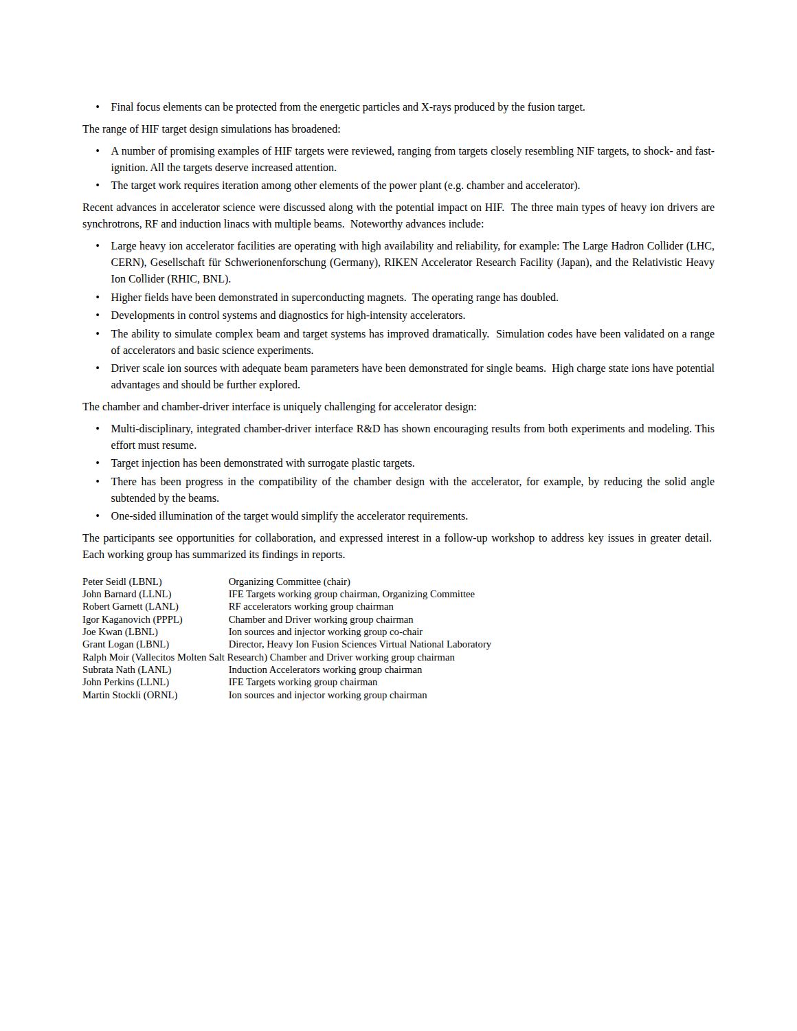Final focus elements can be protected from the energetic particles and X-rays produced by the fusion target.
The range of HIF target design simulations has broadened:
A number of promising examples of HIF targets were reviewed, ranging from targets closely resembling NIF targets, to shock- and fast-ignition. All the targets deserve increased attention.
The target work requires iteration among other elements of the power plant (e.g. chamber and accelerator).
Recent advances in accelerator science were discussed along with the potential impact on HIF. The three main types of heavy ion drivers are synchrotrons, RF and induction linacs with multiple beams. Noteworthy advances include:
Large heavy ion accelerator facilities are operating with high availability and reliability, for example: The Large Hadron Collider (LHC, CERN), Gesellschaft für Schwerionenforschung (Germany), RIKEN Accelerator Research Facility (Japan), and the Relativistic Heavy Ion Collider (RHIC, BNL).
Higher fields have been demonstrated in superconducting magnets. The operating range has doubled.
Developments in control systems and diagnostics for high-intensity accelerators.
The ability to simulate complex beam and target systems has improved dramatically. Simulation codes have been validated on a range of accelerators and basic science experiments.
Driver scale ion sources with adequate beam parameters have been demonstrated for single beams. High charge state ions have potential advantages and should be further explored.
The chamber and chamber-driver interface is uniquely challenging for accelerator design:
Multi-disciplinary, integrated chamber-driver interface R&D has shown encouraging results from both experiments and modeling. This effort must resume.
Target injection has been demonstrated with surrogate plastic targets.
There has been progress in the compatibility of the chamber design with the accelerator, for example, by reducing the solid angle subtended by the beams.
One-sided illumination of the target would simplify the accelerator requirements.
The participants see opportunities for collaboration, and expressed interest in a follow-up workshop to address key issues in greater detail. Each working group has summarized its findings in reports.
Peter Seidl (LBNL) Organizing Committee (chair)
John Barnard (LLNL) IFE Targets working group chairman, Organizing Committee
Robert Garnett (LANL) RF accelerators working group chairman
Igor Kaganovich (PPPL) Chamber and Driver working group chairman
Joe Kwan (LBNL) Ion sources and injector working group co-chair
Grant Logan (LBNL) Director, Heavy Ion Fusion Sciences Virtual National Laboratory
Ralph Moir (Vallecitos Molten Salt Research) Chamber and Driver working group chairman
Subrata Nath (LANL) Induction Accelerators working group chairman
John Perkins (LLNL) IFE Targets working group chairman
Martin Stockli (ORNL) Ion sources and injector working group chairman